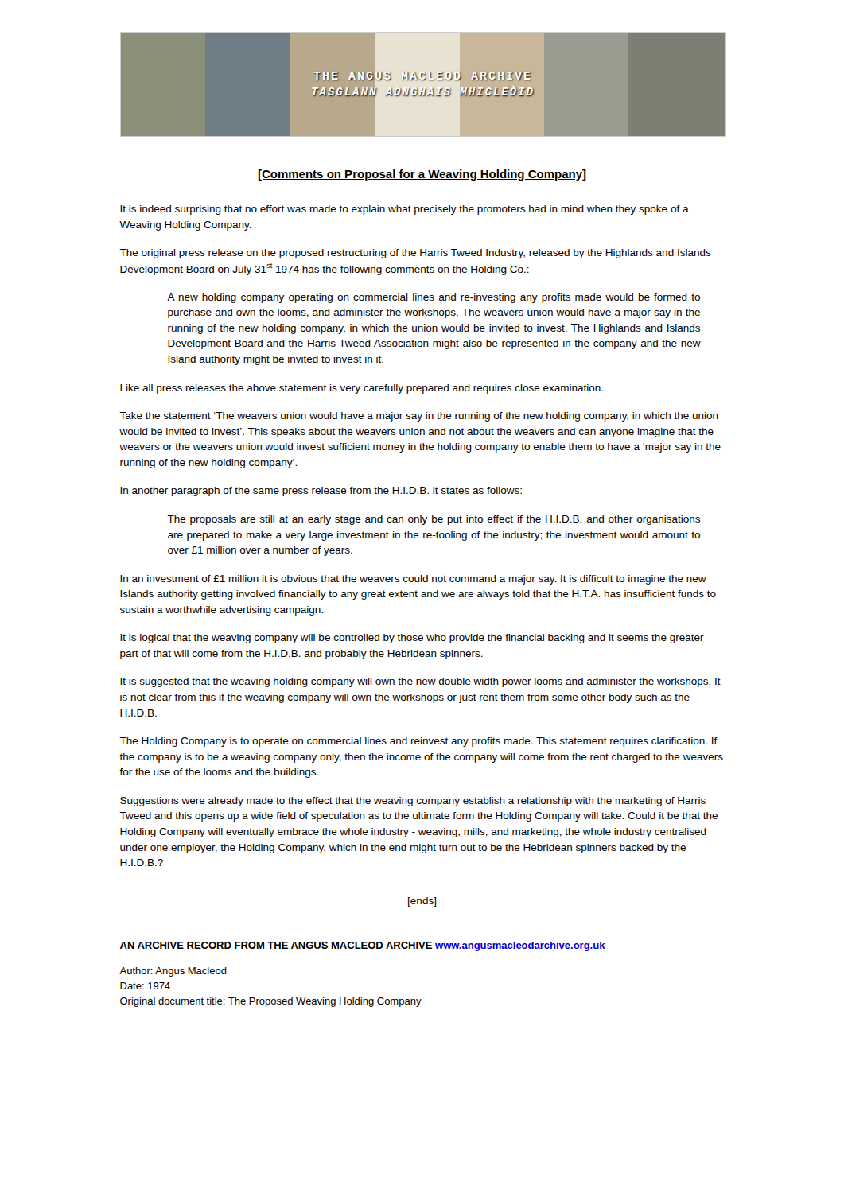THE ANGUS MACLEOD ARCHIVE
TASGLANN AONGHAIS MHICLEÒID
[Comments on Proposal for a Weaving Holding Company]
It is indeed surprising that no effort was made to explain what precisely the promoters had in mind when they spoke of a Weaving Holding Company.
The original press release on the proposed restructuring of the Harris Tweed Industry, released by the Highlands and Islands Development Board on July 31st 1974 has the following comments on the Holding Co.:
A new holding company operating on commercial lines and re-investing any profits made would be formed to purchase and own the looms, and administer the workshops. The weavers union would have a major say in the running of the new holding company, in which the union would be invited to invest. The Highlands and Islands Development Board and the Harris Tweed Association might also be represented in the company and the new Island authority might be invited to invest in it.
Like all press releases the above statement is very carefully prepared and requires close examination.
Take the statement ‘The weavers union would have a major say in the running of the new holding company, in which the union would be invited to invest’. This speaks about the weavers union and not about the weavers and can anyone imagine that the weavers or the weavers union would invest sufficient money in the holding company to enable them to have a ‘major say in the running of the new holding company’.
In another paragraph of the same press release from the H.I.D.B. it states as follows:
The proposals are still at an early stage and can only be put into effect if the H.I.D.B. and other organisations are prepared to make a very large investment in the re-tooling of the industry; the investment would amount to over £1 million over a number of years.
In an investment of £1 million it is obvious that the weavers could not command a major say. It is difficult to imagine the new Islands authority getting involved financially to any great extent and we are always told that the H.T.A. has insufficient funds to sustain a worthwhile advertising campaign.
It is logical that the weaving company will be controlled by those who provide the financial backing and it seems the greater part of that will come from the H.I.D.B. and probably the Hebridean spinners.
It is suggested that the weaving holding company will own the new double width power looms and administer the workshops. It is not clear from this if the weaving company will own the workshops or just rent them from some other body such as the H.I.D.B.
The Holding Company is to operate on commercial lines and reinvest any profits made. This statement requires clarification. If the company is to be a weaving company only, then the income of the company will come from the rent charged to the weavers for the use of the looms and the buildings.
Suggestions were already made to the effect that the weaving company establish a relationship with the marketing of Harris Tweed and this opens up a wide field of speculation as to the ultimate form the Holding Company will take. Could it be that the Holding Company will eventually embrace the whole industry - weaving, mills, and marketing, the whole industry centralised under one employer, the Holding Company, which in the end might turn out to be the Hebridean spinners backed by the H.I.D.B.?
[ends]
AN ARCHIVE RECORD FROM THE ANGUS MACLEOD ARCHIVE www.angusmacleodarchive.org.uk
Author: Angus Macleod
Date: 1974
Original document title: The Proposed Weaving Holding Company